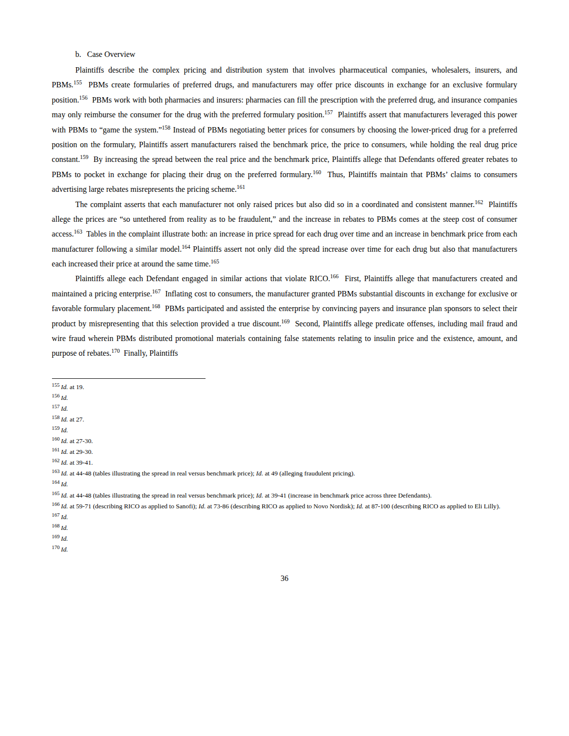b. Case Overview
Plaintiffs describe the complex pricing and distribution system that involves pharmaceutical companies, wholesalers, insurers, and PBMs.155 PBMs create formularies of preferred drugs, and manufacturers may offer price discounts in exchange for an exclusive formulary position.156 PBMs work with both pharmacies and insurers: pharmacies can fill the prescription with the preferred drug, and insurance companies may only reimburse the consumer for the drug with the preferred formulary position.157 Plaintiffs assert that manufacturers leveraged this power with PBMs to “game the system.”158 Instead of PBMs negotiating better prices for consumers by choosing the lower-priced drug for a preferred position on the formulary, Plaintiffs assert manufacturers raised the benchmark price, the price to consumers, while holding the real drug price constant.159 By increasing the spread between the real price and the benchmark price, Plaintiffs allege that Defendants offered greater rebates to PBMs to pocket in exchange for placing their drug on the preferred formulary.160 Thus, Plaintiffs maintain that PBMs’ claims to consumers advertising large rebates misrepresents the pricing scheme.161
The complaint asserts that each manufacturer not only raised prices but also did so in a coordinated and consistent manner.162 Plaintiffs allege the prices are “so untethered from reality as to be fraudulent,” and the increase in rebates to PBMs comes at the steep cost of consumer access.163 Tables in the complaint illustrate both: an increase in price spread for each drug over time and an increase in benchmark price from each manufacturer following a similar model.164 Plaintiffs assert not only did the spread increase over time for each drug but also that manufacturers each increased their price at around the same time.165
Plaintiffs allege each Defendant engaged in similar actions that violate RICO.166 First, Plaintiffs allege that manufacturers created and maintained a pricing enterprise.167 Inflating cost to consumers, the manufacturer granted PBMs substantial discounts in exchange for exclusive or favorable formulary placement.168 PBMs participated and assisted the enterprise by convincing payers and insurance plan sponsors to select their product by misrepresenting that this selection provided a true discount.169 Second, Plaintiffs allege predicate offenses, including mail fraud and wire fraud wherein PBMs distributed promotional materials containing false statements relating to insulin price and the existence, amount, and purpose of rebates.170 Finally, Plaintiffs
155 Id. at 19.
156 Id.
157 Id.
158 Id. at 27.
159 Id.
160 Id. at 27-30.
161 Id. at 29-30.
162 Id. at 39-41.
163 Id. at 44-48 (tables illustrating the spread in real versus benchmark price); Id. at 49 (alleging fraudulent pricing).
164 Id.
165 Id. at 44-48 (tables illustrating the spread in real versus benchmark price); Id. at 39-41 (increase in benchmark price across three Defendants).
166 Id. at 59-71 (describing RICO as applied to Sanofi); Id. at 73-86 (describing RICO as applied to Novo Nordisk); Id. at 87-100 (describing RICO as applied to Eli Lilly).
167 Id.
168 Id.
169 Id.
170 Id.
36